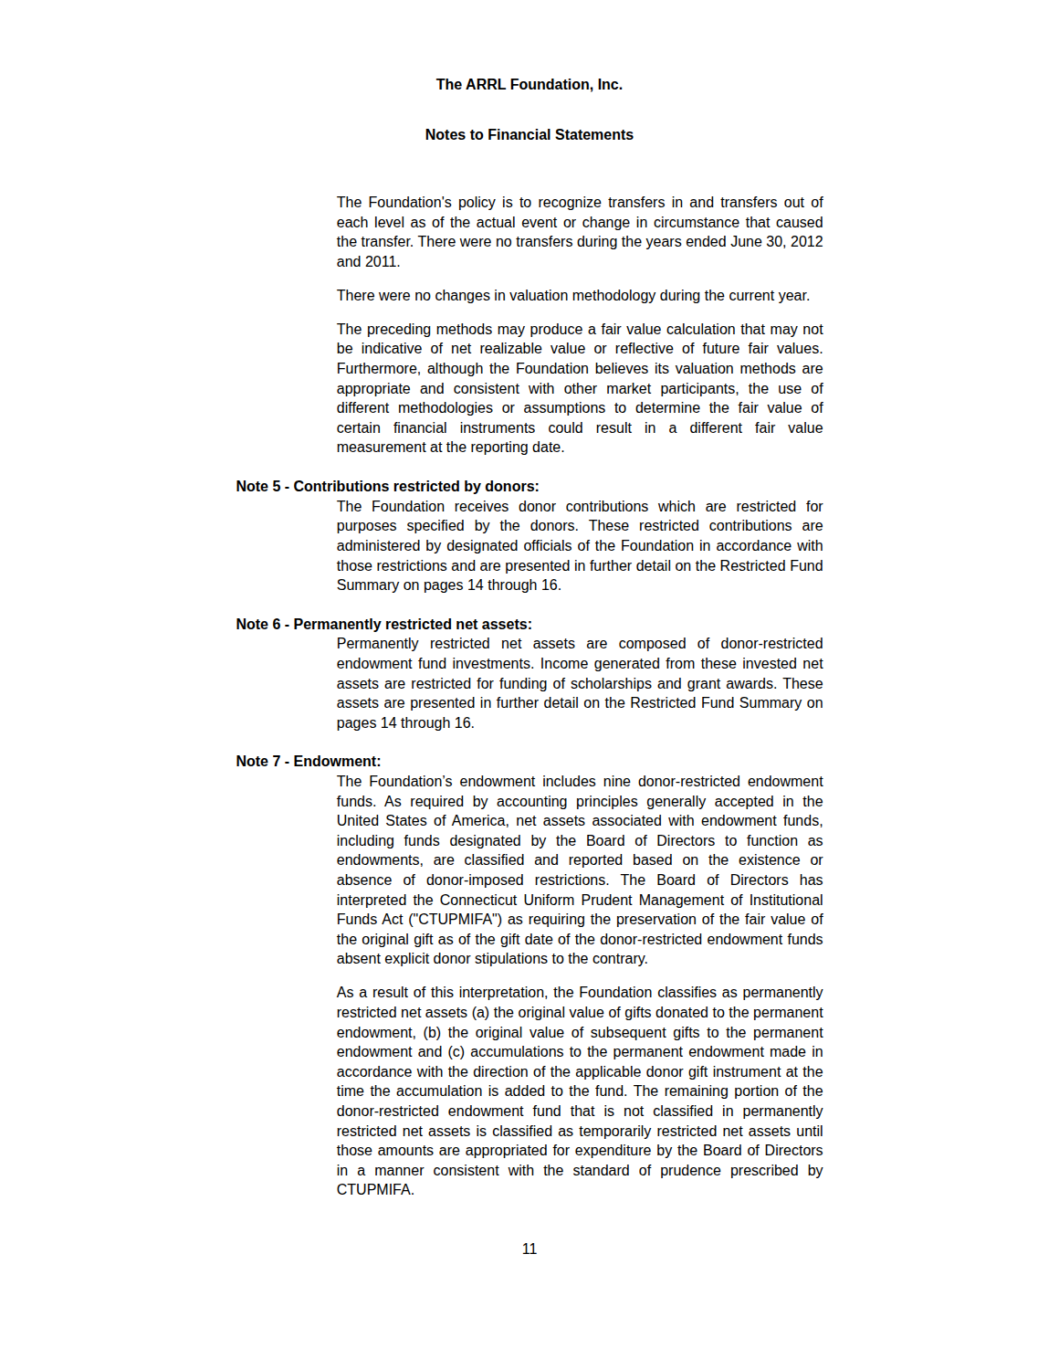The ARRL Foundation, Inc.
Notes to Financial Statements
The Foundation's policy is to recognize transfers in and transfers out of each level as of the actual event or change in circumstance that caused the transfer. There were no transfers during the years ended June 30, 2012 and 2011.
There were no changes in valuation methodology during the current year.
The preceding methods may produce a fair value calculation that may not be indicative of net realizable value or reflective of future fair values. Furthermore, although the Foundation believes its valuation methods are appropriate and consistent with other market participants, the use of different methodologies or assumptions to determine the fair value of certain financial instruments could result in a different fair value measurement at the reporting date.
Note 5 - Contributions restricted by donors:
The Foundation receives donor contributions which are restricted for purposes specified by the donors. These restricted contributions are administered by designated officials of the Foundation in accordance with those restrictions and are presented in further detail on the Restricted Fund Summary on pages 14 through 16.
Note 6 - Permanently restricted net assets:
Permanently restricted net assets are composed of donor-restricted endowment fund investments. Income generated from these invested net assets are restricted for funding of scholarships and grant awards. These assets are presented in further detail on the Restricted Fund Summary on pages 14 through 16.
Note 7 - Endowment:
The Foundation’s endowment includes nine donor-restricted endowment funds. As required by accounting principles generally accepted in the United States of America, net assets associated with endowment funds, including funds designated by the Board of Directors to function as endowments, are classified and reported based on the existence or absence of donor-imposed restrictions. The Board of Directors has interpreted the Connecticut Uniform Prudent Management of Institutional Funds Act ("CTUPMIFA") as requiring the preservation of the fair value of the original gift as of the gift date of the donor-restricted endowment funds absent explicit donor stipulations to the contrary.
As a result of this interpretation, the Foundation classifies as permanently restricted net assets (a) the original value of gifts donated to the permanent endowment, (b) the original value of subsequent gifts to the permanent endowment and (c) accumulations to the permanent endowment made in accordance with the direction of the applicable donor gift instrument at the time the accumulation is added to the fund. The remaining portion of the donor-restricted endowment fund that is not classified in permanently restricted net assets is classified as temporarily restricted net assets until those amounts are appropriated for expenditure by the Board of Directors in a manner consistent with the standard of prudence prescribed by CTUPMIFA.
11